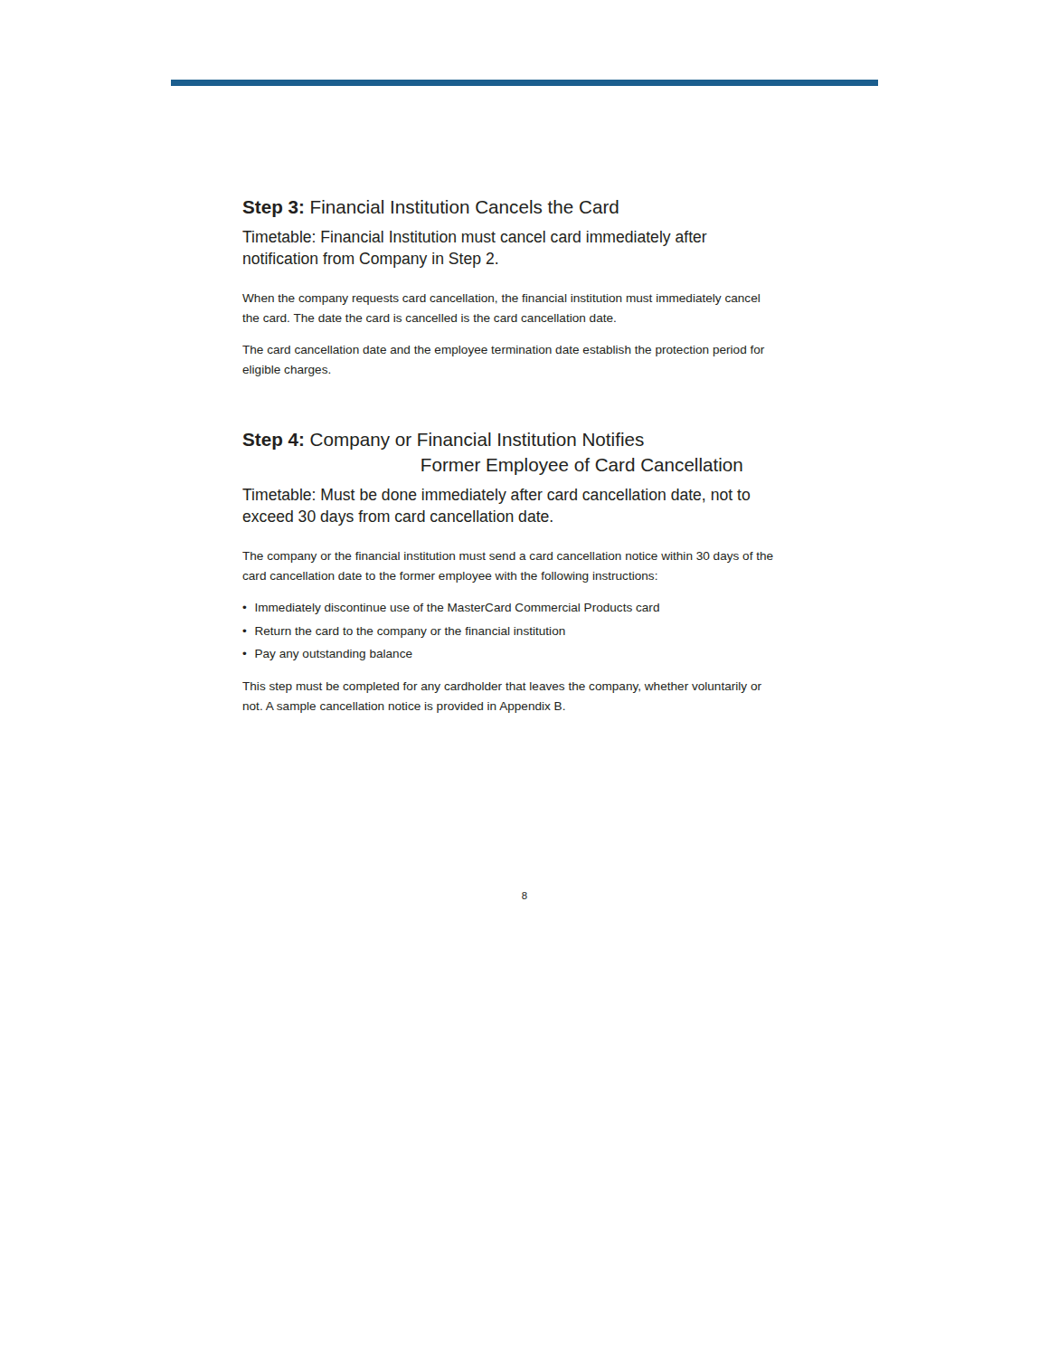Step 3: Financial Institution Cancels the Card
Timetable: Financial Institution must cancel card immediately after notification from Company in Step 2.
When the company requests card cancellation, the financial institution must immediately cancel the card. The date the card is cancelled is the card cancellation date.
The card cancellation date and the employee termination date establish the protection period for eligible charges.
Step 4: Company or Financial Institution Notifies
Former Employee of Card Cancellation
Timetable: Must be done immediately after card cancellation date, not to exceed 30 days from card cancellation date.
The company or the financial institution must send a card cancellation notice within 30 days of the card cancellation date to the former employee with the following instructions:
Immediately discontinue use of the MasterCard Commercial Products card
Return the card to the company or the financial institution
Pay any outstanding balance
This step must be completed for any cardholder that leaves the company, whether voluntarily or not. A sample cancellation notice is provided in Appendix B.
8